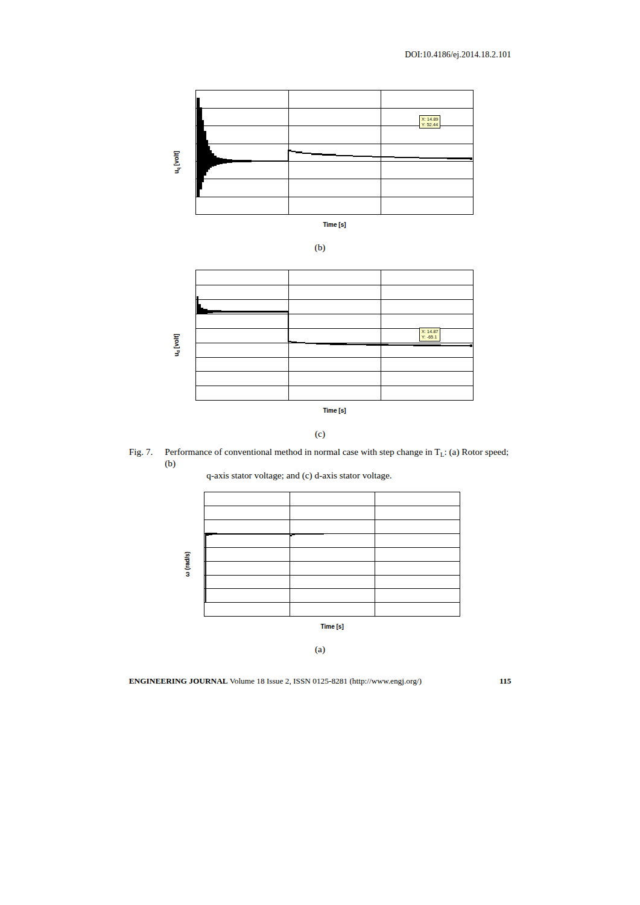DOI:10.4186/ej.2014.18.2.101
X: 14.89
Y: 52.44
2000
1500
1000
500
0
-500
-1000
-1500
0
5
10
15
uq [volt]
Time [s]
(b)
X: 14.87
Y: -65.1
40
20
0
-20
-40
-60
-80
-100
-120
-140
0
5
10
15
ud [volt]
Time [s]
(c)
Fig. 7.
Performance of conventional method in normal case with step change in TL: (a) Rotor speed; (b)
q-axis stator voltage; and (c) d-axis stator voltage.
160
140
120
100
80
60
40
20
0
-20
0
5
10
15
ω (rad/s)
Time [s]
(a)
ENGINEERING JOURNAL Volume 18 Issue 2, ISSN 0125-8281 (http://www.engj.org/)
115